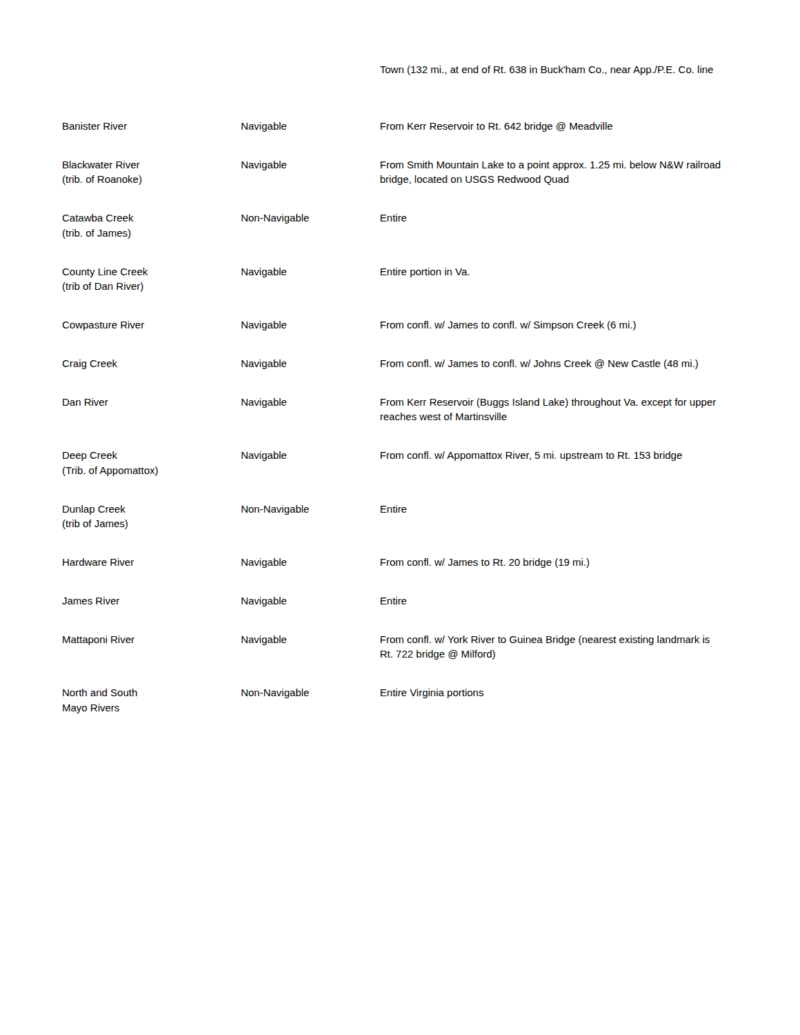| | | Town (132 mi., at end of Rt. 638 in Buck'ham Co., near App./P.E. Co. line |
| Banister River | Navigable | From Kerr Reservoir to Rt. 642 bridge @ Meadville |
| Blackwater River (trib. of Roanoke) | Navigable | From Smith Mountain Lake to a point approx. 1.25 mi. below N&W railroad bridge, located on USGS Redwood Quad |
| Catawba Creek (trib. of James) | Non-Navigable | Entire |
| County Line Creek (trib of Dan River) | Navigable | Entire portion in Va. |
| Cowpasture River | Navigable | From confl. w/ James to confl. w/ Simpson Creek (6 mi.) |
| Craig Creek | Navigable | From confl. w/ James to confl. w/ Johns Creek @ New Castle (48 mi.) |
| Dan River | Navigable | From Kerr Reservoir (Buggs Island Lake) throughout Va. except for upper reaches west of Martinsville |
| Deep Creek (Trib. of Appomattox) | Navigable | From confl. w/ Appomattox River, 5 mi. upstream to Rt. 153 bridge |
| Dunlap Creek (trib of James) | Non-Navigable | Entire |
| Hardware River | Navigable | From confl. w/ James to Rt. 20 bridge (19 mi.) |
| James River | Navigable | Entire |
| Mattaponi River | Navigable | From confl. w/ York River to Guinea Bridge (nearest existing landmark is Rt. 722 bridge @ Milford) |
| North and South Mayo Rivers | Non-Navigable | Entire Virginia portions |